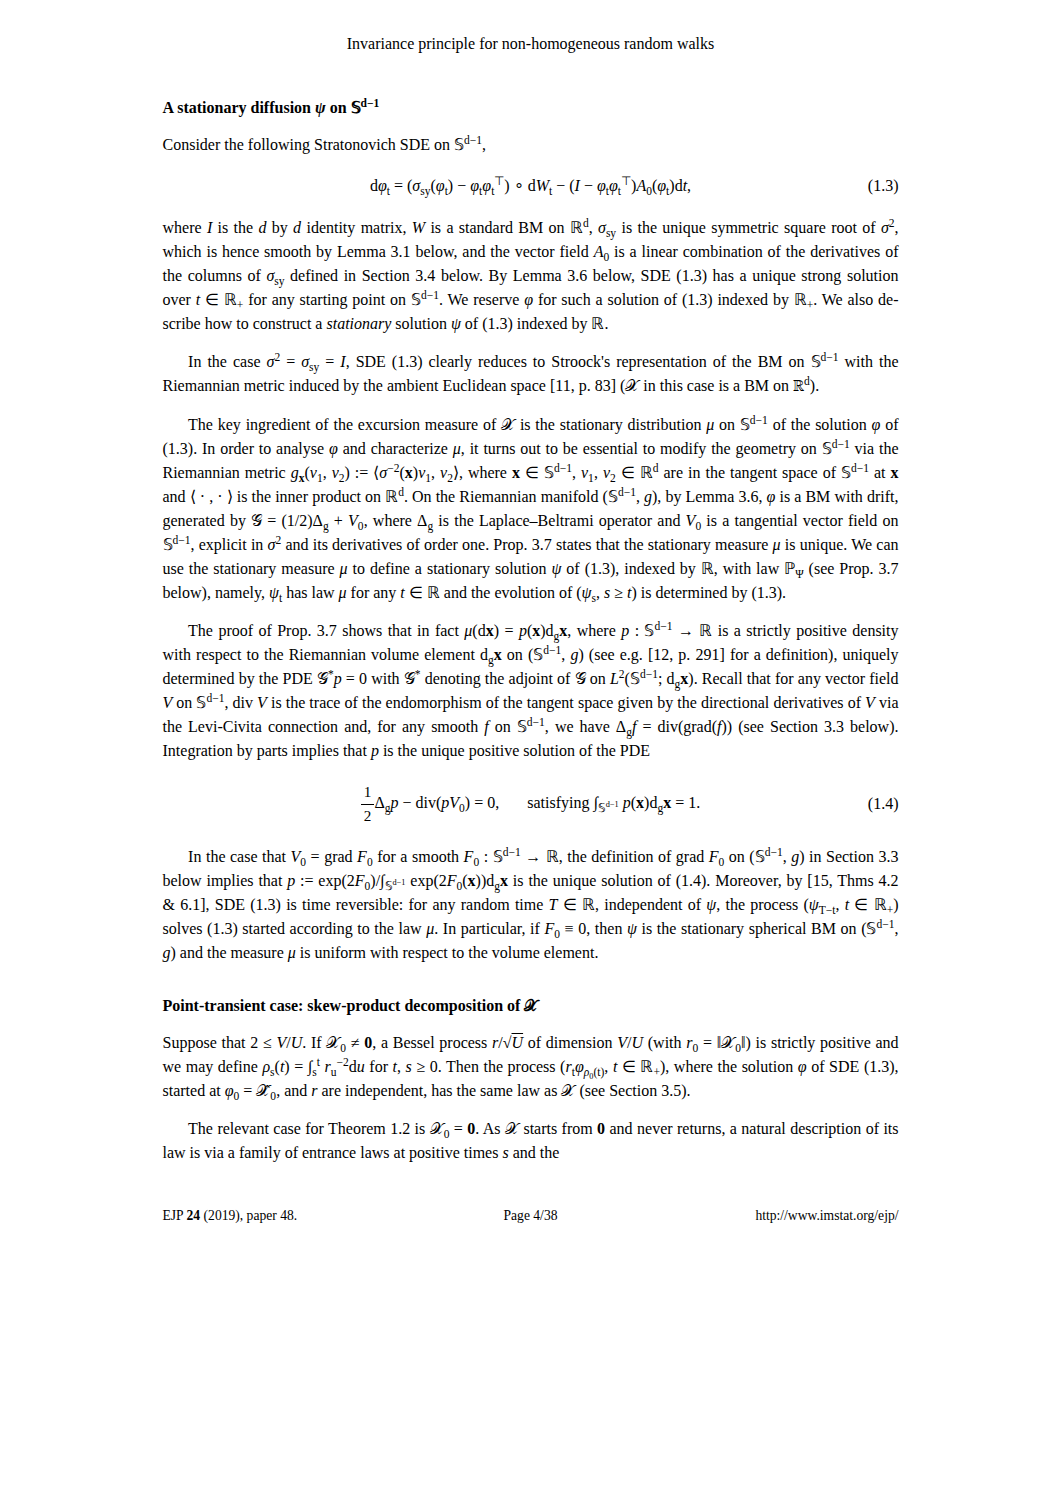Invariance principle for non-homogeneous random walks
A stationary diffusion ψ on 𝕊d−1
Consider the following Stratonovich SDE on 𝕊d−1,
dφt = (σsy(φt) − φtφt⊤) ∘ dWt − (I − φtφt⊤)A0(φt)dt, (1.3)
where I is the d by d identity matrix, W is a standard BM on ℝd, σsy is the unique symmetric square root of σ2, which is hence smooth by Lemma 3.1 below, and the vector field A0 is a linear combination of the derivatives of the columns of σsy defined in Section 3.4 below. By Lemma 3.6 below, SDE (1.3) has a unique strong solution over t ∈ ℝ+ for any starting point on 𝕊d−1. We reserve φ for such a solution of (1.3) indexed by ℝ+. We also describe how to construct a stationary solution ψ of (1.3) indexed by ℝ.
In the case σ2 = σsy = I, SDE (1.3) clearly reduces to Stroock's representation of the BM on 𝕊d−1 with the Riemannian metric induced by the ambient Euclidean space [11, p. 83] (𝒳 in this case is a BM on ℝd).
The key ingredient of the excursion measure of 𝒳 is the stationary distribution μ on 𝕊d−1 of the solution φ of (1.3). In order to analyse φ and characterize μ, it turns out to be essential to modify the geometry on 𝕊d−1 via the Riemannian metric gx(v1, v2) := ⟨σ−2(x)v1, v2⟩, where x ∈ 𝕊d−1, v1, v2 ∈ ℝd are in the tangent space of 𝕊d−1 at x and ⟨ · , · ⟩ is the inner product on ℝd. On the Riemannian manifold (𝕊d−1, g), by Lemma 3.6, φ is a BM with drift, generated by 𝒢 = (1/2)Δg + V0, where Δg is the Laplace–Beltrami operator and V0 is a tangential vector field on 𝕊d−1, explicit in σ2 and its derivatives of order one. Prop. 3.7 states that the stationary measure μ is unique. We can use the stationary measure μ to define a stationary solution ψ of (1.3), indexed by ℝ, with law ℙΨ (see Prop. 3.7 below), namely, ψt has law μ for any t ∈ ℝ and the evolution of (ψs, s ≥ t) is determined by (1.3).
The proof of Prop. 3.7 shows that in fact μ(dx) = p(x)dgx, where p : 𝕊d−1 → ℝ is a strictly positive density with respect to the Riemannian volume element dgx on (𝕊d−1, g) (see e.g. [12, p. 291] for a definition), uniquely determined by the PDE 𝒢*p = 0 with 𝒢* denoting the adjoint of 𝒢 on L2(𝕊d−1; dgx). Recall that for any vector field V on 𝕊d−1, div V is the trace of the endomorphism of the tangent space given by the directional derivatives of V via the Levi-Civita connection and, for any smooth f on 𝕊d−1, we have Δgf = div(grad(f)) (see Section 3.3 below). Integration by parts implies that p is the unique positive solution of the PDE
12 Δgp − div(pV0) = 0, satisfying ∫𝕊d−1 p(x)dgx = 1. (1.4)
In the case that V0 = grad F0 for a smooth F0 : 𝕊d−1 → ℝ, the definition of grad F0 on (𝕊d−1, g) in Section 3.3 below implies that p := exp(2F0)/∫𝕊d−1 exp(2F0(x))dgx is the unique solution of (1.4). Moreover, by [15, Thms 4.2 & 6.1], SDE (1.3) is time reversible: for any random time T ∈ ℝ, independent of ψ, the process (ψT−t, t ∈ ℝ+) solves (1.3) started according to the law μ. In particular, if F0 ≡ 0, then ψ is the stationary spherical BM on (𝕊d−1, g) and the measure μ is uniform with respect to the volume element.
Point-transient case: skew-product decomposition of 𝒳
Suppose that 2 ≤ V/U. If 𝒳0 ≠ 0, a Bessel process r/√U of dimension V/U (with r0 = ‖𝒳0‖) is strictly positive and we may define ρs(t) = ∫st ru−2du for t, s ≥ 0. Then the process (rtφρ0(t), t ∈ ℝ+), where the solution φ of SDE (1.3), started at φ0 = 𝒳̂0, and r are independent, has the same law as 𝒳 (see Section 3.5).
The relevant case for Theorem 1.2 is 𝒳0 = 0. As 𝒳 starts from 0 and never returns, a natural description of its law is via a family of entrance laws at positive times s and the
EJP 24 (2019), paper 48. Page 4/38 http://www.imstat.org/ejp/